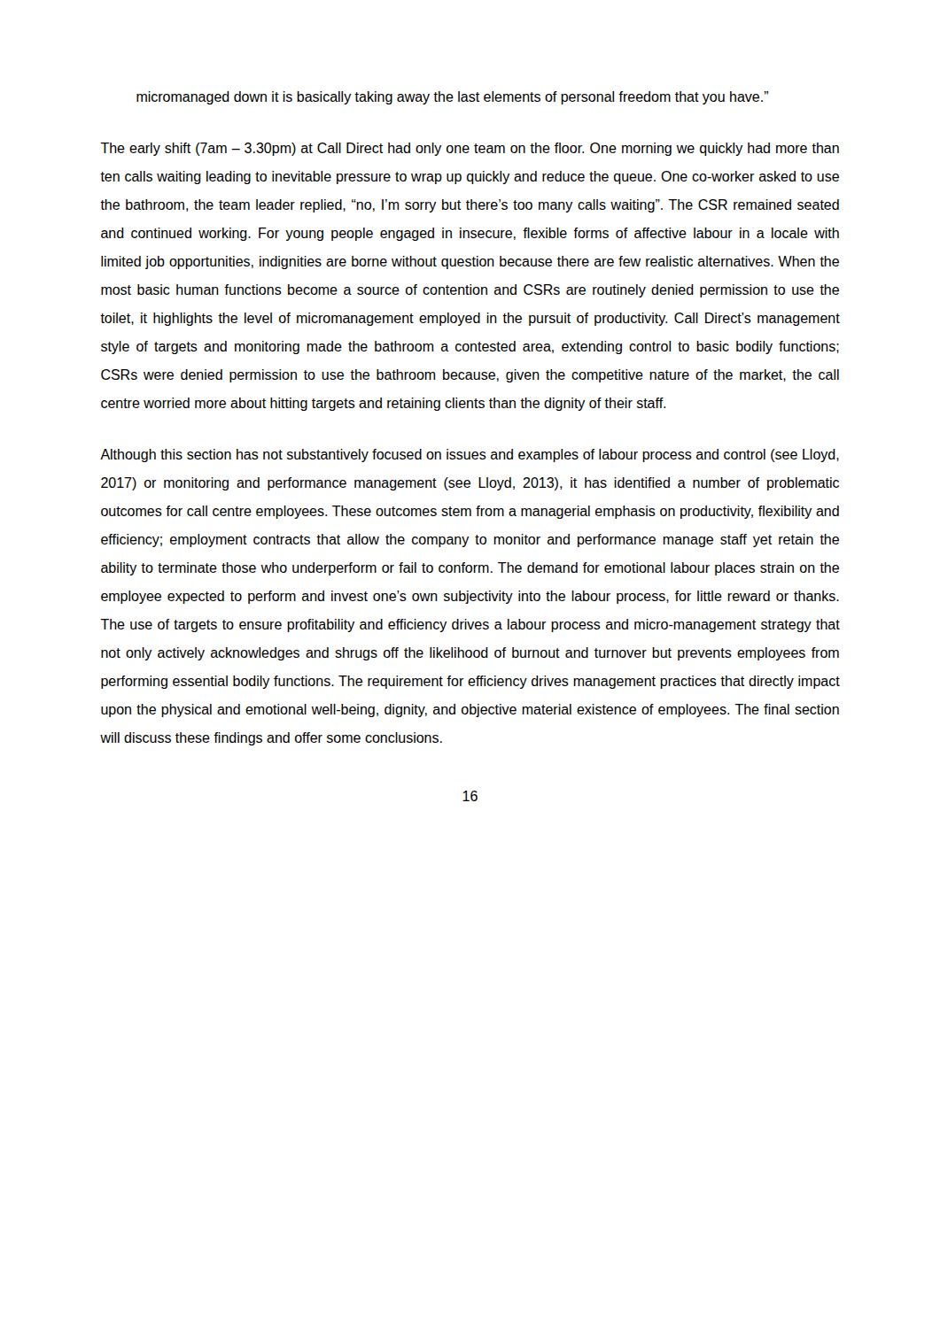micromanaged down it is basically taking away the last elements of personal freedom that you have.”
The early shift (7am – 3.30pm) at Call Direct had only one team on the floor. One morning we quickly had more than ten calls waiting leading to inevitable pressure to wrap up quickly and reduce the queue. One co-worker asked to use the bathroom, the team leader replied, “no, I’m sorry but there’s too many calls waiting”. The CSR remained seated and continued working. For young people engaged in insecure, flexible forms of affective labour in a locale with limited job opportunities, indignities are borne without question because there are few realistic alternatives. When the most basic human functions become a source of contention and CSRs are routinely denied permission to use the toilet, it highlights the level of micromanagement employed in the pursuit of productivity. Call Direct’s management style of targets and monitoring made the bathroom a contested area, extending control to basic bodily functions; CSRs were denied permission to use the bathroom because, given the competitive nature of the market, the call centre worried more about hitting targets and retaining clients than the dignity of their staff.
Although this section has not substantively focused on issues and examples of labour process and control (see Lloyd, 2017) or monitoring and performance management (see Lloyd, 2013), it has identified a number of problematic outcomes for call centre employees. These outcomes stem from a managerial emphasis on productivity, flexibility and efficiency; employment contracts that allow the company to monitor and performance manage staff yet retain the ability to terminate those who underperform or fail to conform. The demand for emotional labour places strain on the employee expected to perform and invest one’s own subjectivity into the labour process, for little reward or thanks. The use of targets to ensure profitability and efficiency drives a labour process and micro-management strategy that not only actively acknowledges and shrugs off the likelihood of burnout and turnover but prevents employees from performing essential bodily functions. The requirement for efficiency drives management practices that directly impact upon the physical and emotional well-being, dignity, and objective material existence of employees. The final section will discuss these findings and offer some conclusions.
16